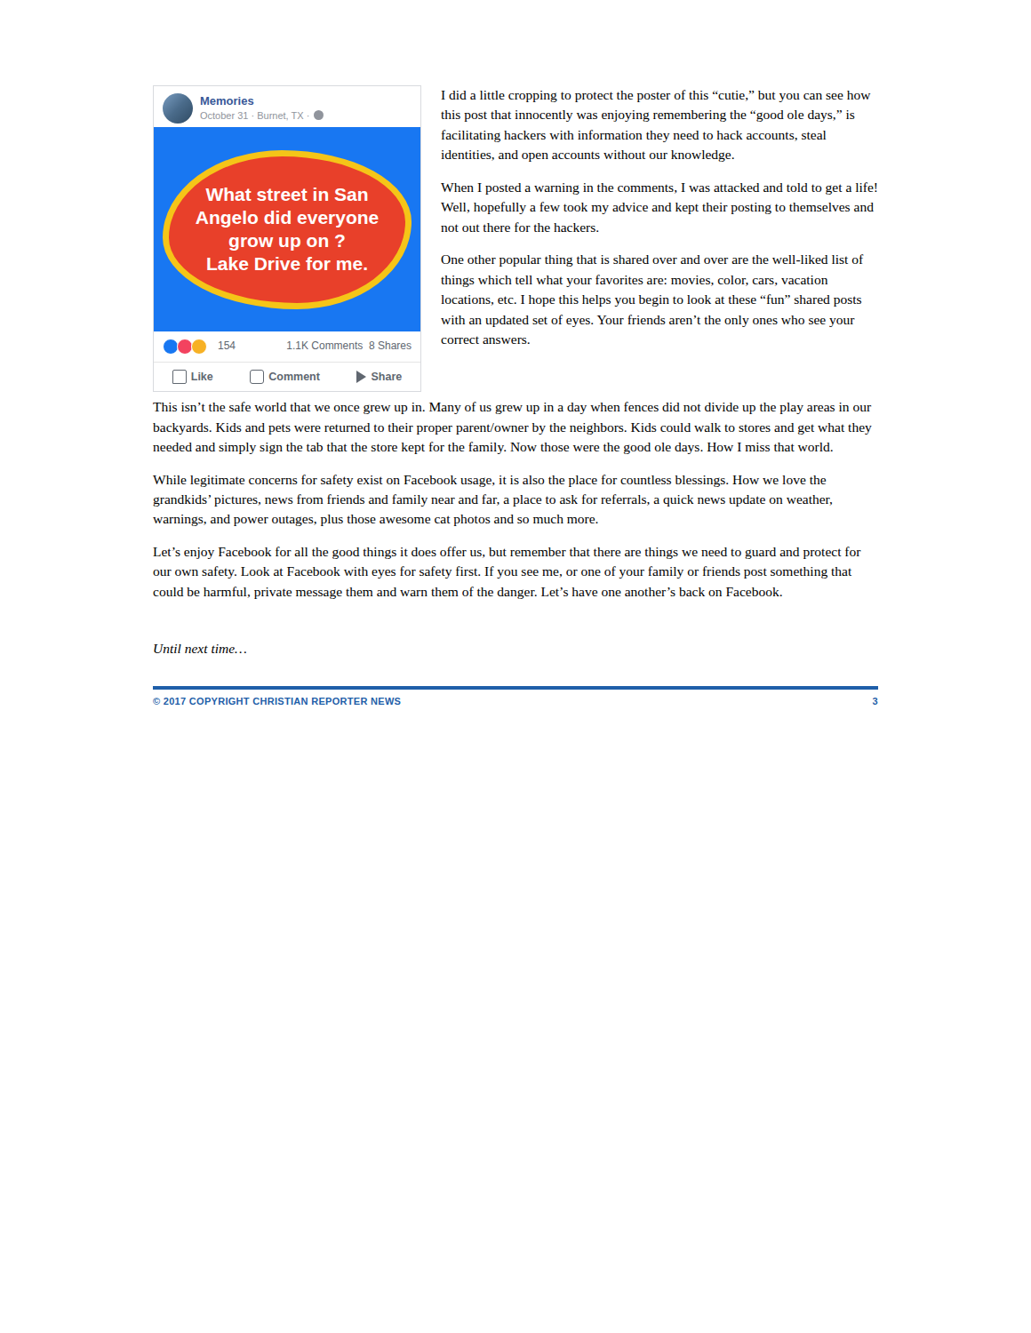Memories
October 31 · Burnet, TX ·
What street in San Angelo did everyone grow up on ?
Lake Drive for me.
154
1.1K Comments 8 Shares
Like Comment Share
I did a little cropping to protect the poster of this “cutie,” but you can see how this post that innocently was enjoying remembering the “good ole days,” is facilitating hackers with information they need to hack accounts, steal identities, and open accounts without our knowledge.
When I posted a warning in the comments, I was attacked and told to get a life! Well, hopefully a few took my advice and kept their posting to themselves and not out there for the hackers.
One other popular thing that is shared over and over are the well-liked list of things which tell what your favorites are: movies, color, cars, vacation locations, etc. I hope this helps you begin to look at these “fun” shared posts with an updated set of eyes. Your friends aren’t the only ones who see your correct answers.
This isn’t the safe world that we once grew up in. Many of us grew up in a day when fences did not divide up the play areas in our backyards. Kids and pets were returned to their proper parent/owner by the neighbors. Kids could walk to stores and get what they needed and simply sign the tab that the store kept for the family. Now those were the good ole days. How I miss that world.
While legitimate concerns for safety exist on Facebook usage, it is also the place for countless blessings. How we love the grandkids’ pictures, news from friends and family near and far, a place to ask for referrals, a quick news update on weather, warnings, and power outages, plus those awesome cat photos and so much more.
Let’s enjoy Facebook for all the good things it does offer us, but remember that there are things we need to guard and protect for our own safety. Look at Facebook with eyes for safety first. If you see me, or one of your family or friends post something that could be harmful, private message them and warn them of the danger. Let’s have one another’s back on Facebook.
Until next time…
© 2017 COPYRIGHT CHRISTIAN REPORTER NEWS 3